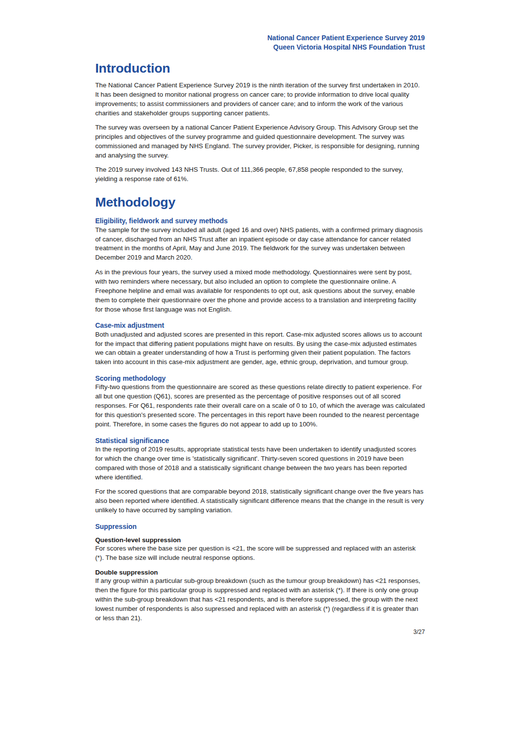National Cancer Patient Experience Survey 2019
Queen Victoria Hospital NHS Foundation Trust
Introduction
The National Cancer Patient Experience Survey 2019 is the ninth iteration of the survey first undertaken in 2010. It has been designed to monitor national progress on cancer care; to provide information to drive local quality improvements; to assist commissioners and providers of cancer care; and to inform the work of the various charities and stakeholder groups supporting cancer patients.
The survey was overseen by a national Cancer Patient Experience Advisory Group. This Advisory Group set the principles and objectives of the survey programme and guided questionnaire development. The survey was commissioned and managed by NHS England. The survey provider, Picker, is responsible for designing, running and analysing the survey.
The 2019 survey involved 143 NHS Trusts. Out of 111,366 people, 67,858 people responded to the survey, yielding a response rate of 61%.
Methodology
Eligibility, fieldwork and survey methods
The sample for the survey included all adult (aged 16 and over) NHS patients, with a confirmed primary diagnosis of cancer, discharged from an NHS Trust after an inpatient episode or day case attendance for cancer related treatment in the months of April, May and June 2019. The fieldwork for the survey was undertaken between December 2019 and March 2020.
As in the previous four years, the survey used a mixed mode methodology. Questionnaires were sent by post, with two reminders where necessary, but also included an option to complete the questionnaire online. A Freephone helpline and email was available for respondents to opt out, ask questions about the survey, enable them to complete their questionnaire over the phone and provide access to a translation and interpreting facility for those whose first language was not English.
Case-mix adjustment
Both unadjusted and adjusted scores are presented in this report. Case-mix adjusted scores allows us to account for the impact that differing patient populations might have on results. By using the case-mix adjusted estimates we can obtain a greater understanding of how a Trust is performing given their patient population. The factors taken into account in this case-mix adjustment are gender, age, ethnic group, deprivation, and tumour group.
Scoring methodology
Fifty-two questions from the questionnaire are scored as these questions relate directly to patient experience. For all but one question (Q61), scores are presented as the percentage of positive responses out of all scored responses. For Q61, respondents rate their overall care on a scale of 0 to 10, of which the average was calculated for this question's presented score. The percentages in this report have been rounded to the nearest percentage point. Therefore, in some cases the figures do not appear to add up to 100%.
Statistical significance
In the reporting of 2019 results, appropriate statistical tests have been undertaken to identify unadjusted scores for which the change over time is 'statistically significant'. Thirty-seven scored questions in 2019 have been compared with those of 2018 and a statistically significant change between the two years has been reported where identified.
For the scored questions that are comparable beyond 2018, statistically significant change over the five years has also been reported where identified. A statistically significant difference means that the change in the result is very unlikely to have occurred by sampling variation.
Suppression
Question-level suppression
For scores where the base size per question is <21, the score will be suppressed and replaced with an asterisk (*). The base size will include neutral response options.
Double suppression
If any group within a particular sub-group breakdown (such as the tumour group breakdown) has <21 responses, then the figure for this particular group is suppressed and replaced with an asterisk (*). If there is only one group within the sub-group breakdown that has <21 respondents, and is therefore suppressed, the group with the next lowest number of respondents is also supressed and replaced with an asterisk (*) (regardless if it is greater than or less than 21).
3/27